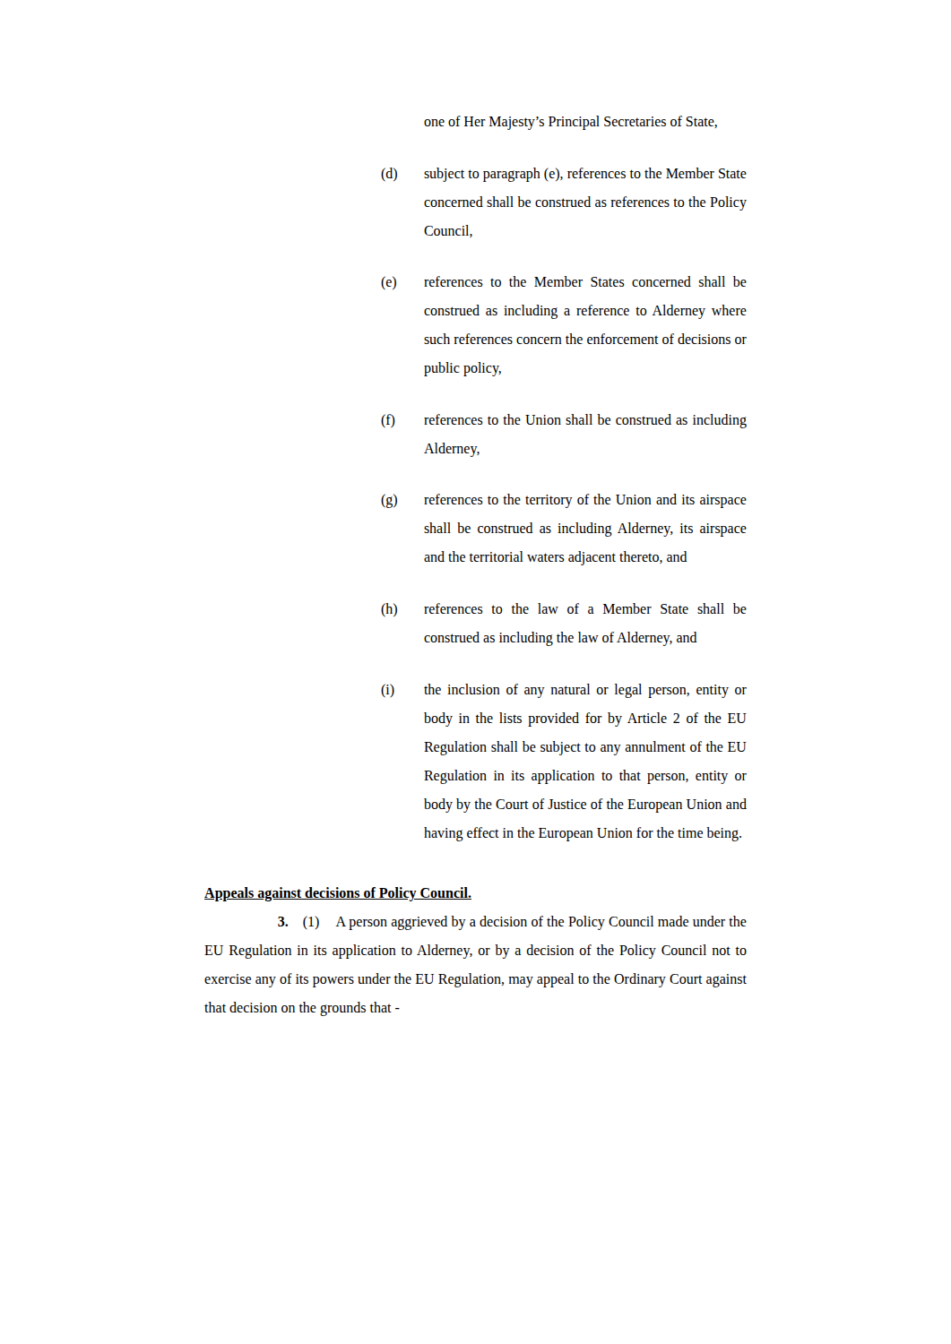one of Her Majesty’s Principal Secretaries of State,
(d)
subject to paragraph (e), references to the Member State concerned shall be construed as references to the Policy Council,
(e)
references to the Member States concerned shall be construed as including a reference to Alderney where such references concern the enforcement of decisions or public policy,
(f)
references to the Union shall be construed as including Alderney,
(g)
references to the territory of the Union and its airspace shall be construed as including Alderney, its airspace and the territorial waters adjacent thereto, and
(h)
references to the law of a Member State shall be construed as including the law of Alderney, and
(i)
the inclusion of any natural or legal person, entity or body in the lists provided for by Article 2 of the EU Regulation shall be subject to any annulment of the EU Regulation in its application to that person, entity or body by the Court of Justice of the European Union and having effect in the European Union for the time being.
Appeals against decisions of Policy Council.
3. (1) A person aggrieved by a decision of the Policy Council made under the EU Regulation in its application to Alderney, or by a decision of the Policy Council not to exercise any of its powers under the EU Regulation, may appeal to the Ordinary Court against that decision on the grounds that -